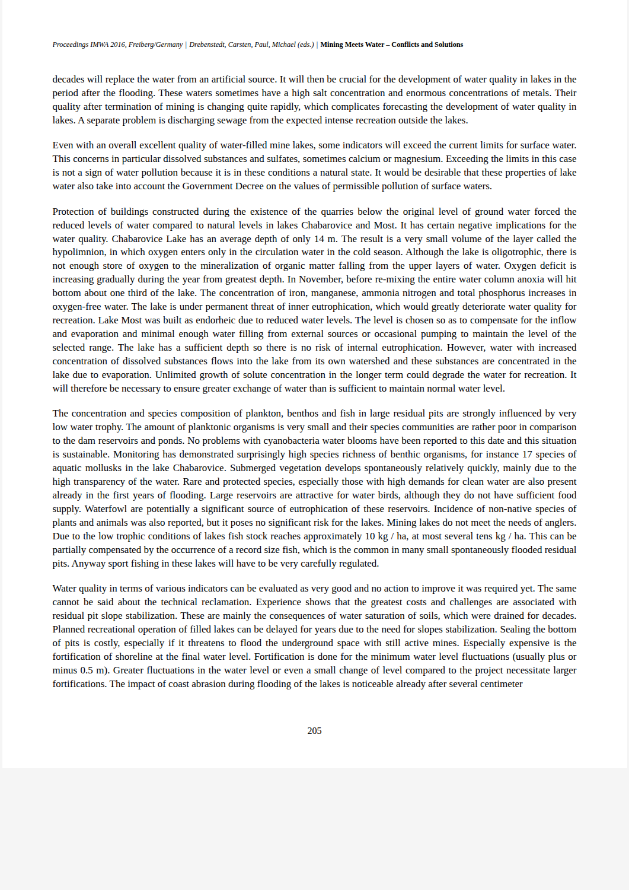Proceedings IMWA 2016, Freiberg/Germany|Drebenstedt, Carsten, Paul, Michael (eds.)|Mining Meets Water – Conflicts and Solutions
decades will replace the water from an artificial source. It will then be crucial for the development of water quality in lakes in the period after the flooding. These waters sometimes have a high salt concentration and enormous concentrations of metals. Their quality after termination of mining is changing quite rapidly, which complicates forecasting the development of water quality in lakes. A separate problem is discharging sewage from the expected intense recreation outside the lakes.
Even with an overall excellent quality of water-filled mine lakes, some indicators will exceed the current limits for surface water. This concerns in particular dissolved substances and sulfates, sometimes calcium or magnesium. Exceeding the limits in this case is not a sign of water pollution because it is in these conditions a natural state. It would be desirable that these properties of lake water also take into account the Government Decree on the values of permissible pollution of surface waters.
Protection of buildings constructed during the existence of the quarries below the original level of ground water forced the reduced levels of water compared to natural levels in lakes Chabarovice and Most. It has certain negative implications for the water quality. Chabarovice Lake has an average depth of only 14 m. The result is a very small volume of the layer called the hypolimnion, in which oxygen enters only in the circulation water in the cold season. Although the lake is oligotrophic, there is not enough store of oxygen to the mineralization of organic matter falling from the upper layers of water. Oxygen deficit is increasing gradually during the year from greatest depth. In November, before re-mixing the entire water column anoxia will hit bottom about one third of the lake. The concentration of iron, manganese, ammonia nitrogen and total phosphorus increases in oxygen-free water. The lake is under permanent threat of inner eutrophication, which would greatly deteriorate water quality for recreation. Lake Most was built as endorheic due to reduced water levels. The level is chosen so as to compensate for the inflow and evaporation and minimal enough water filling from external sources or occasional pumping to maintain the level of the selected range. The lake has a sufficient depth so there is no risk of internal eutrophication. However, water with increased concentration of dissolved substances flows into the lake from its own watershed and these substances are concentrated in the lake due to evaporation. Unlimited growth of solute concentration in the longer term could degrade the water for recreation. It will therefore be necessary to ensure greater exchange of water than is sufficient to maintain normal water level.
The concentration and species composition of plankton, benthos and fish in large residual pits are strongly influenced by very low water trophy. The amount of planktonic organisms is very small and their species communities are rather poor in comparison to the dam reservoirs and ponds. No problems with cyanobacteria water blooms have been reported to this date and this situation is sustainable. Monitoring has demonstrated surprisingly high species richness of benthic organisms, for instance 17 species of aquatic mollusks in the lake Chabarovice. Submerged vegetation develops spontaneously relatively quickly, mainly due to the high transparency of the water. Rare and protected species, especially those with high demands for clean water are also present already in the first years of flooding. Large reservoirs are attractive for water birds, although they do not have sufficient food supply. Waterfowl are potentially a significant source of eutrophication of these reservoirs. Incidence of non-native species of plants and animals was also reported, but it poses no significant risk for the lakes. Mining lakes do not meet the needs of anglers. Due to the low trophic conditions of lakes fish stock reaches approximately 10 kg / ha, at most several tens kg / ha. This can be partially compensated by the occurrence of a record size fish, which is the common in many small spontaneously flooded residual pits. Anyway sport fishing in these lakes will have to be very carefully regulated.
Water quality in terms of various indicators can be evaluated as very good and no action to improve it was required yet. The same cannot be said about the technical reclamation. Experience shows that the greatest costs and challenges are associated with residual pit slope stabilization. These are mainly the consequences of water saturation of soils, which were drained for decades. Planned recreational operation of filled lakes can be delayed for years due to the need for slopes stabilization. Sealing the bottom of pits is costly, especially if it threatens to flood the underground space with still active mines. Especially expensive is the fortification of shoreline at the final water level. Fortification is done for the minimum water level fluctuations (usually plus or minus 0.5 m). Greater fluctuations in the water level or even a small change of level compared to the project necessitate larger fortifications. The impact of coast abrasion during flooding of the lakes is noticeable already after several centimeter
205